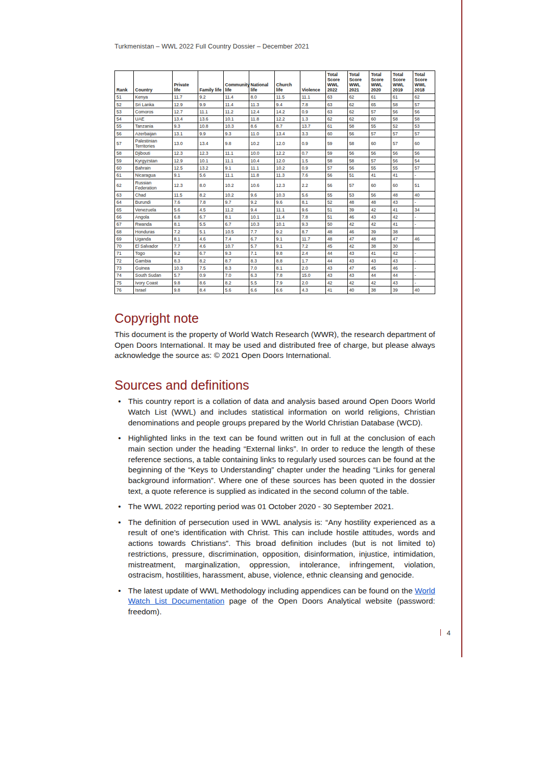Turkmenistan – WWL 2022 Full Country Dossier – December 2021
| Rank | Country | Private life | Family life | Community life | National life | Church life | Violence | Total Score WWL 2022 | Total Score WWL 2021 | Total Score WWL 2020 | Total Score WWL 2019 | Total Score WWL 2018 |
| --- | --- | --- | --- | --- | --- | --- | --- | --- | --- | --- | --- | --- |
| 51 | Kenya | 11.7 | 9.2 | 11.4 | 8.0 | 11.5 | 11.1 | 63 | 62 | 61 | 61 | 62 |
| 52 | Sri Lanka | 12.9 | 9.9 | 11.4 | 11.3 | 9.4 | 7.8 | 63 | 62 | 65 | 58 | 57 |
| 53 | Comoros | 12.7 | 11.1 | 11.2 | 12.4 | 14.2 | 0.9 | 63 | 62 | 57 | 56 | 56 |
| 54 | UAE | 13.4 | 13.6 | 10.1 | 11.8 | 12.2 | 1.3 | 62 | 62 | 60 | 58 | 58 |
| 55 | Tanzania | 9.3 | 10.8 | 10.3 | 8.6 | 8.7 | 13.7 | 61 | 58 | 55 | 52 | 53 |
| 56 | Azerbaijan | 13.1 | 9.9 | 9.3 | 11.0 | 13.4 | 3.3 | 60 | 56 | 57 | 57 | 57 |
| 57 | Palestinian Territories | 13.0 | 13.4 | 9.8 | 10.2 | 12.0 | 0.9 | 59 | 58 | 60 | 57 | 60 |
| 58 | Djibouti | 12.3 | 12.3 | 11.1 | 10.0 | 12.2 | 0.7 | 59 | 56 | 56 | 56 | 56 |
| 59 | Kyrgyzstan | 12.9 | 10.1 | 11.1 | 10.4 | 12.0 | 1.5 | 58 | 58 | 57 | 56 | 54 |
| 60 | Bahrain | 12.5 | 13.2 | 9.1 | 11.1 | 10.2 | 0.9 | 57 | 56 | 55 | 55 | 57 |
| 61 | Nicaragua | 9.1 | 5.6 | 11.1 | 11.8 | 11.3 | 7.6 | 56 | 51 | 41 | 41 | - |
| 62 | Russian Federation | 12.3 | 8.0 | 10.2 | 10.6 | 12.3 | 2.2 | 56 | 57 | 60 | 60 | 51 |
| 63 | Chad | 11.5 | 8.2 | 10.2 | 9.6 | 10.3 | 5.6 | 55 | 53 | 56 | 48 | 40 |
| 64 | Burundi | 7.6 | 7.8 | 9.7 | 9.2 | 9.6 | 8.1 | 52 | 48 | 48 | 43 | - |
| 65 | Venezuela | 5.6 | 4.5 | 11.2 | 9.4 | 11.1 | 9.6 | 51 | 39 | 42 | 41 | 34 |
| 66 | Angola | 6.8 | 6.7 | 8.1 | 10.1 | 11.4 | 7.8 | 51 | 46 | 43 | 42 | - |
| 67 | Rwanda | 8.1 | 5.5 | 6.7 | 10.3 | 10.1 | 9.3 | 50 | 42 | 42 | 41 | - |
| 68 | Honduras | 7.2 | 5.1 | 10.5 | 7.7 | 9.2 | 8.7 | 48 | 46 | 39 | 38 | |
| 69 | Uganda | 8.1 | 4.6 | 7.4 | 6.7 | 9.1 | 11.7 | 48 | 47 | 48 | 47 | 46 |
| 70 | El Salvador | 7.7 | 4.6 | 10.7 | 5.7 | 9.1 | 7.2 | 45 | 42 | 38 | 30 | |
| 71 | Togo | 9.2 | 6.7 | 9.3 | 7.1 | 9.8 | 2.4 | 44 | 43 | 41 | 42 | - |
| 72 | Gambia | 8.3 | 8.2 | 8.7 | 8.3 | 8.8 | 1.7 | 44 | 43 | 43 | 43 | - |
| 73 | Guinea | 10.3 | 7.5 | 8.3 | 7.0 | 8.1 | 2.0 | 43 | 47 | 45 | 46 | - |
| 74 | South Sudan | 5.7 | 0.9 | 7.0 | 6.3 | 7.8 | 15.0 | 43 | 43 | 44 | 44 | - |
| 75 | Ivory Coast | 9.8 | 8.6 | 8.2 | 5.5 | 7.9 | 2.0 | 42 | 42 | 42 | 43 | - |
| 76 | Israel | 9.8 | 8.4 | 5.6 | 6.6 | 6.6 | 4.3 | 41 | 40 | 38 | 39 | 40 |
Copyright note
This document is the property of World Watch Research (WWR), the research department of Open Doors International. It may be used and distributed free of charge, but please always acknowledge the source as: © 2021 Open Doors International.
Sources and definitions
This country report is a collation of data and analysis based around Open Doors World Watch List (WWL) and includes statistical information on world religions, Christian denominations and people groups prepared by the World Christian Database (WCD).
Highlighted links in the text can be found written out in full at the conclusion of each main section under the heading “External links”. In order to reduce the length of these reference sections, a table containing links to regularly used sources can be found at the beginning of the “Keys to Understanding” chapter under the heading “Links for general background information”. Where one of these sources has been quoted in the dossier text, a quote reference is supplied as indicated in the second column of the table.
The WWL 2022 reporting period was 01 October 2020 - 30 September 2021.
The definition of persecution used in WWL analysis is: “Any hostility experienced as a result of one’s identification with Christ. This can include hostile attitudes, words and actions towards Christians”. This broad definition includes (but is not limited to) restrictions, pressure, discrimination, opposition, disinformation, injustice, intimidation, mistreatment, marginalization, oppression, intolerance, infringement, violation, ostracism, hostilities, harassment, abuse, violence, ethnic cleansing and genocide.
The latest update of WWL Methodology including appendices can be found on the World Watch List Documentation page of the Open Doors Analytical website (password: freedom).
4